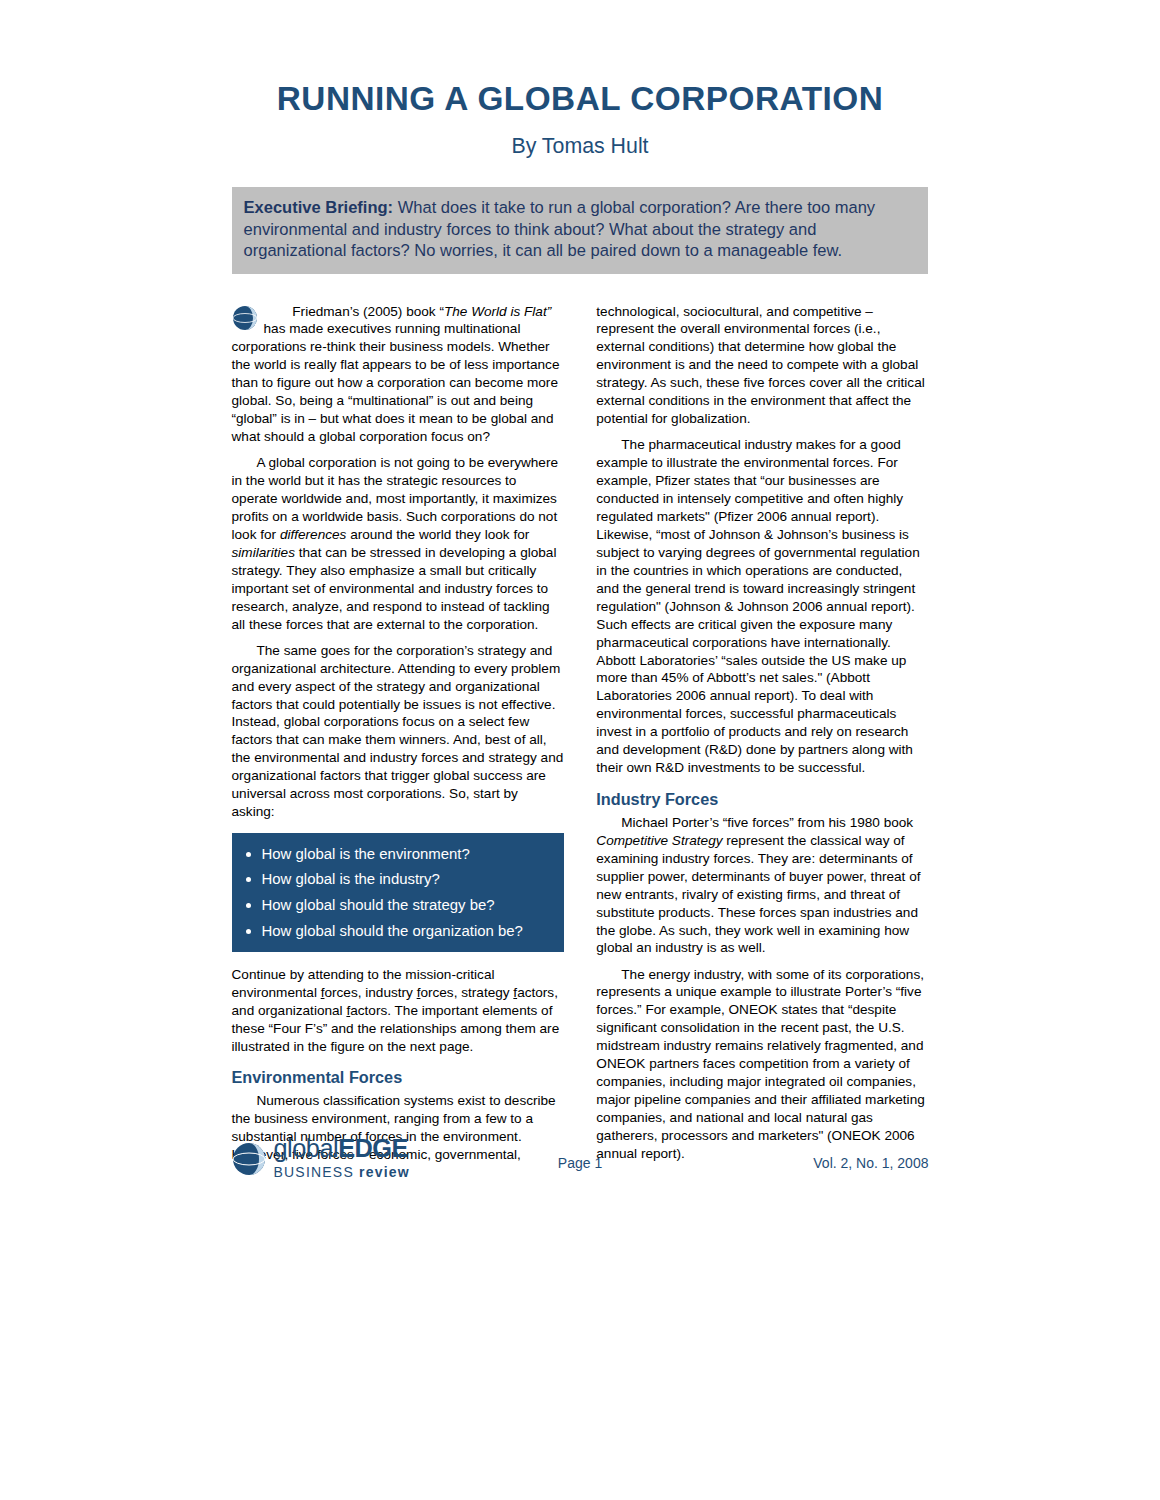RUNNING A GLOBAL CORPORATION
By Tomas Hult
Executive Briefing: What does it take to run a global corporation? Are there too many environmental and industry forces to think about? What about the strategy and organizational factors? No worries, it can all be paired down to a manageable few.
Friedman’s (2005) book “The World is Flat” has made executives running multinational corporations re-think their business models. Whether the world is really flat appears to be of less importance than to figure out how a corporation can become more global. So, being a “multinational” is out and being “global” is in – but what does it mean to be global and what should a global corporation focus on?
A global corporation is not going to be everywhere in the world but it has the strategic resources to operate worldwide and, most importantly, it maximizes profits on a worldwide basis. Such corporations do not look for differences around the world they look for similarities that can be stressed in developing a global strategy. They also emphasize a small but critically important set of environmental and industry forces to research, analyze, and respond to instead of tackling all these forces that are external to the corporation.
The same goes for the corporation’s strategy and organizational architecture. Attending to every problem and every aspect of the strategy and organizational factors that could potentially be issues is not effective. Instead, global corporations focus on a select few factors that can make them winners. And, best of all, the environmental and industry forces and strategy and organizational factors that trigger global success are universal across most corporations. So, start by asking:
How global is the environment?
How global is the industry?
How global should the strategy be?
How global should the organization be?
Continue by attending to the mission-critical environmental forces, industry forces, strategy factors, and organizational factors. The important elements of these “Four F’s” and the relationships among them are illustrated in the figure on the next page.
Environmental Forces
Numerous classification systems exist to describe the business environment, ranging from a few to a substantial number of forces in the environment. However, five forces – economic, governmental, technological, sociocultural, and competitive – represent the overall environmental forces (i.e., external conditions) that determine how global the environment is and the need to compete with a global strategy. As such, these five forces cover all the critical external conditions in the environment that affect the potential for globalization.
The pharmaceutical industry makes for a good example to illustrate the environmental forces. For example, Pfizer states that “our businesses are conducted in intensely competitive and often highly regulated markets" (Pfizer 2006 annual report). Likewise, “most of Johnson & Johnson’s business is subject to varying degrees of governmental regulation in the countries in which operations are conducted, and the general trend is toward increasingly stringent regulation" (Johnson & Johnson 2006 annual report). Such effects are critical given the exposure many pharmaceutical corporations have internationally. Abbott Laboratories’ “sales outside the US make up more than 45% of Abbott’s net sales." (Abbott Laboratories 2006 annual report). To deal with environmental forces, successful pharmaceuticals invest in a portfolio of products and rely on research and development (R&D) done by partners along with their own R&D investments to be successful.
Industry Forces
Michael Porter’s “five forces” from his 1980 book Competitive Strategy represent the classical way of examining industry forces. They are: determinants of supplier power, determinants of buyer power, threat of new entrants, rivalry of existing firms, and threat of substitute products. These forces span industries and the globe. As such, they work well in examining how global an industry is as well.
The energy industry, with some of its corporations, represents a unique example to illustrate Porter’s “five forces.” For example, ONEOK states that “despite significant consolidation in the recent past, the U.S. midstream industry remains relatively fragmented, and ONEOK partners faces competition from a variety of companies, including major integrated oil companies, major pipeline companies and their affiliated marketing companies, and national and local natural gas gatherers, processors and marketers" (ONEOK 2006 annual report).
global EDGE
BUSINESS review
Page 1
Vol. 2, No. 1, 2008